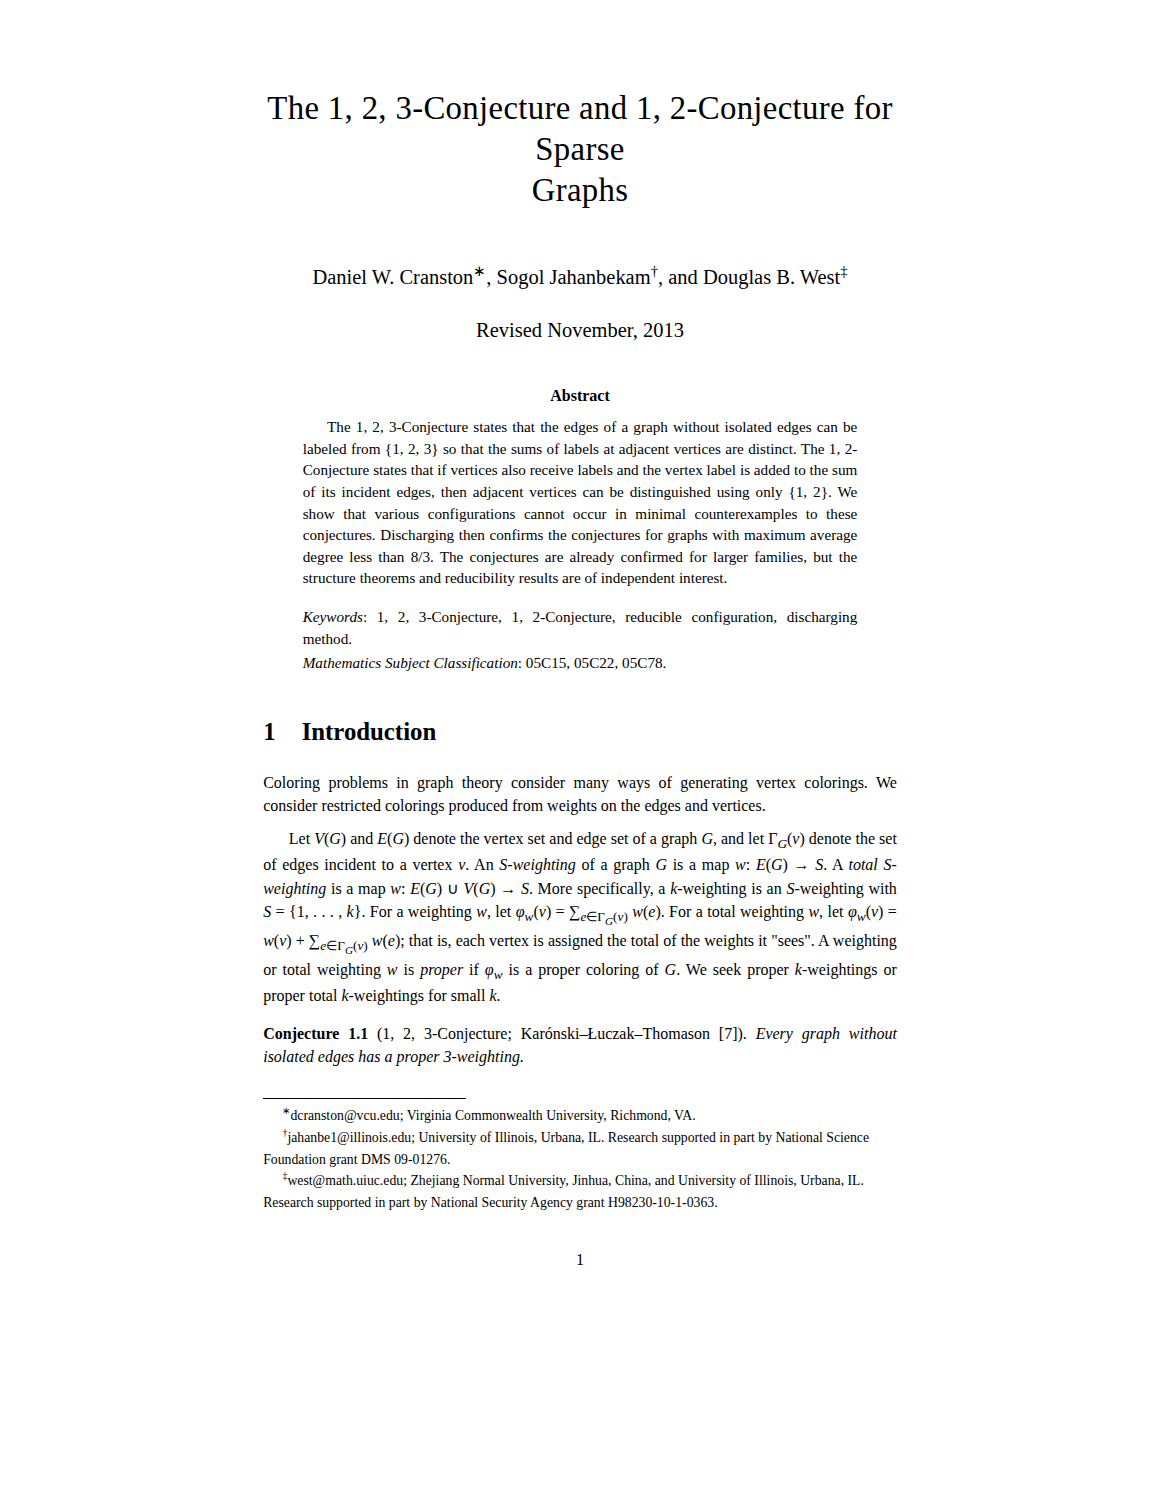The 1, 2, 3-Conjecture and 1, 2-Conjecture for Sparse
Graphs
Daniel W. Cranston∗, Sogol Jahanbekam†, and Douglas B. West‡
Revised November, 2013
Abstract
The 1, 2, 3-Conjecture states that the edges of a graph without isolated edges can be labeled from {1, 2, 3} so that the sums of labels at adjacent vertices are distinct. The 1, 2-Conjecture states that if vertices also receive labels and the vertex label is added to the sum of its incident edges, then adjacent vertices can be distinguished using only {1, 2}. We show that various configurations cannot occur in minimal counterexamples to these conjectures. Discharging then confirms the conjectures for graphs with maximum average degree less than 8/3. The conjectures are already confirmed for larger families, but the structure theorems and reducibility results are of independent interest.
Keywords: 1, 2, 3-Conjecture, 1, 2-Conjecture, reducible configuration, discharging method.
Mathematics Subject Classification: 05C15, 05C22, 05C78.
1 Introduction
Coloring problems in graph theory consider many ways of generating vertex colorings. We consider restricted colorings produced from weights on the edges and vertices.
Let V(G) and E(G) denote the vertex set and edge set of a graph G, and let ΓG(v) denote the set of edges incident to a vertex v. An S-weighting of a graph G is a map w: E(G) → S. A total S-weighting is a map w: E(G) ∪ V(G) → S. More specifically, a k-weighting is an S-weighting with S = {1, . . . , k}. For a weighting w, let φw(v) = ∑e∈ΓG(v) w(e). For a total weighting w, let φw(v) = w(v) + ∑e∈ΓG(v) w(e); that is, each vertex is assigned the total of the weights it "sees". A weighting or total weighting w is proper if φw is a proper coloring of G. We seek proper k-weightings or proper total k-weightings for small k.
Conjecture 1.1 (1, 2, 3-Conjecture; Karónski–Łuczak–Thomason [7]). Every graph without isolated edges has a proper 3-weighting.
∗dcranston@vcu.edu; Virginia Commonwealth University, Richmond, VA.
†jahanbe1@illinois.edu; University of Illinois, Urbana, IL. Research supported in part by National Science
Foundation grant DMS 09-01276.
‡west@math.uiuc.edu; Zhejiang Normal University, Jinhua, China, and University of Illinois, Urbana, IL.
Research supported in part by National Security Agency grant H98230-10-1-0363.
1